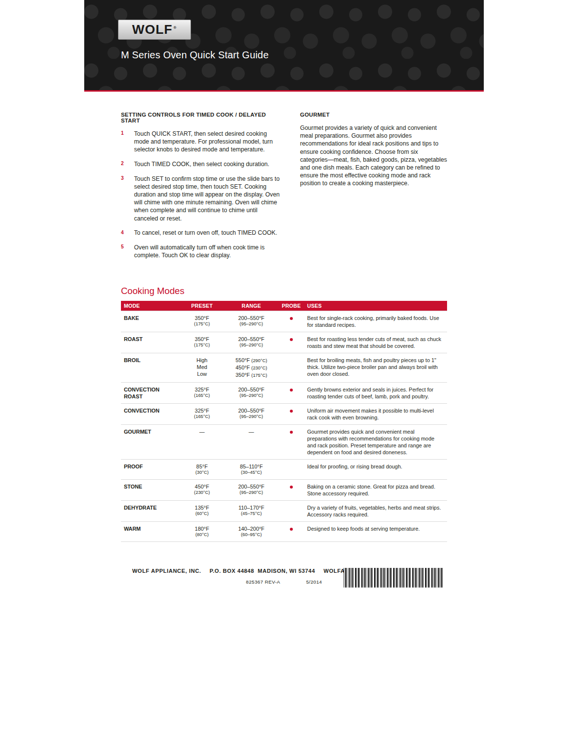WOLF®
M Series Oven Quick Start Guide
Setting Controls for Timed Cook / Delayed Start
Touch QUICK START, then select desired cooking mode and temperature. For professional model, turn selector knobs to desired mode and temperature.
Touch TIMED COOK, then select cooking duration.
Touch SET to confirm stop time or use the slide bars to select desired stop time, then touch SET. Cooking duration and stop time will appear on the display. Oven will chime with one minute remaining. Oven will chime when complete and will continue to chime until canceled or reset.
To cancel, reset or turn oven off, touch TIMED COOK.
Oven will automatically turn off when cook time is complete. Touch OK to clear display.
Gourmet
Gourmet provides a variety of quick and convenient meal preparations. Gourmet also provides recommendations for ideal rack positions and tips to ensure cooking confidence. Choose from six categories—meat, fish, baked goods, pizza, vegetables and one dish meals. Each category can be refined to ensure the most effective cooking mode and rack position to create a cooking masterpiece.
Cooking Modes
| MODE | PRESET | RANGE | PROBE | USES |
| --- | --- | --- | --- | --- |
| BAKE | 350°F (175°C) | 200–550°F (95–290°C) | | Best for single-rack cooking, primarily baked foods. Use for standard recipes. |
| ROAST | 350°F (175°C) | 200–550°F (95–290°C) | | Best for roasting less tender cuts of meat, such as chuck roasts and stew meat that should be covered. |
| BROIL | High Med Low | 550°F (290°C) 450°F (230°C) 350°F (175°C) | | Best for broiling meats, fish and poultry pieces up to 1" thick. Utilize two-piece broiler pan and always broil with oven door closed. |
| CONVECTION ROAST | 325°F (165°C) | 200–550°F (95–290°C) | | Gently browns exterior and seals in juices. Perfect for roasting tender cuts of beef, lamb, pork and poultry. |
| CONVECTION | 325°F (165°C) | 200–550°F (95–290°C) | | Uniform air movement makes it possible to multi-level rack cook with even browning. |
| GOURMET | — | — | | Gourmet provides quick and convenient meal preparations with recommendations for cooking mode and rack position. Preset temperature and range are dependent on food and desired doneness. |
| PROOF | 85°F (30°C) | 85–110°F (30–45°C) | | Ideal for proofing, or rising bread dough. |
| STONE | 450°F (230°C) | 200–550°F (95–290°C) | | Baking on a ceramic stone. Great for pizza and bread. Stone accessory required. |
| DEHYDRATE | 135°F (60°C) | 110–170°F (45–75°C) | | Dry a variety of fruits, vegetables, herbs and meat strips. Accessory racks required. |
| WARM | 180°F (80°C) | 140–200°F (60–95°C) | | Designed to keep foods at serving temperature. |
WOLF APPLIANCE, INC. P.O. BOX 44848 MADISON, WI 53744 WOLFAPPLIANCE.COM 800.222.7820
825367 REV-A 5/2014